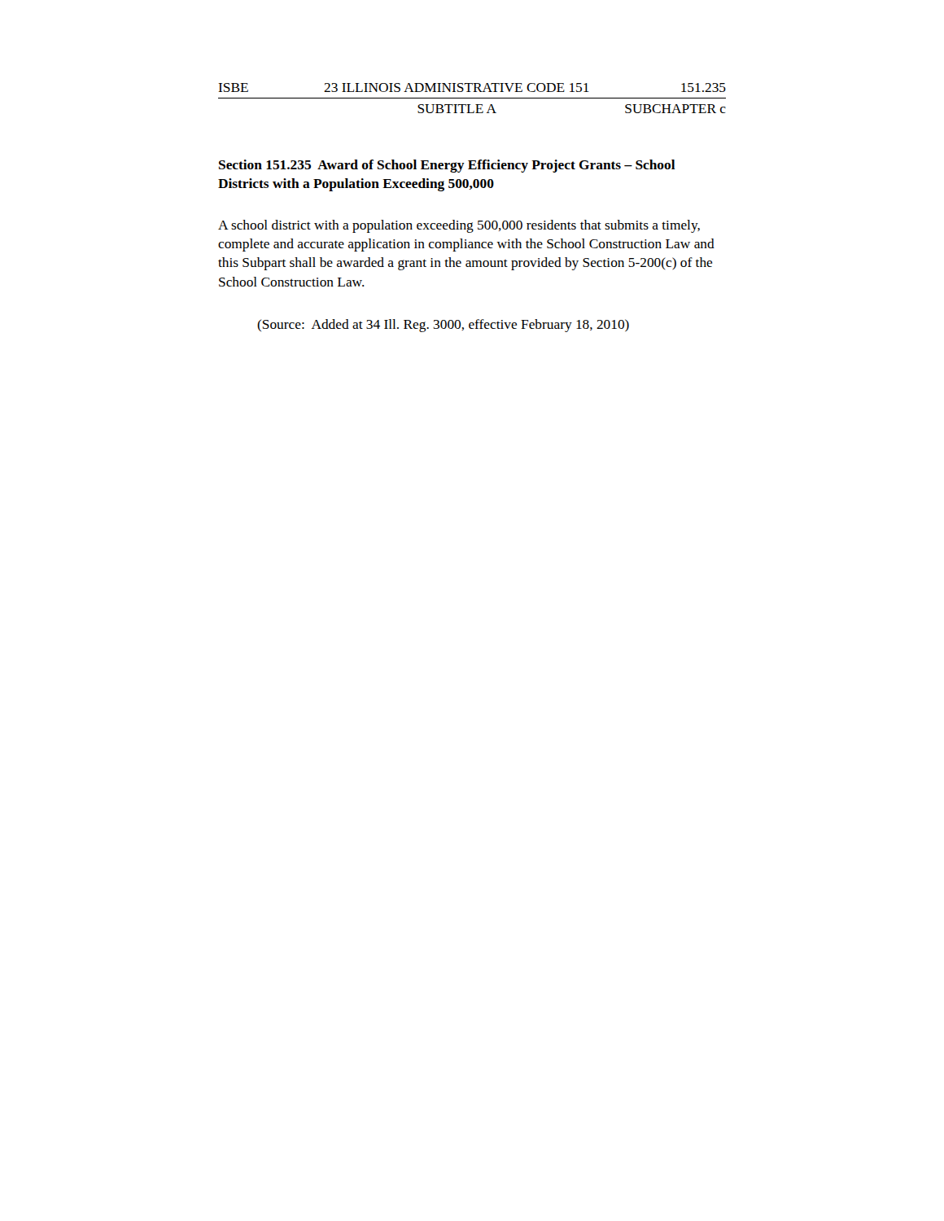| ISBE | 23 ILLINOIS ADMINISTRATIVE CODE 151 | 151.235 |
| | SUBTITLE A | SUBCHAPTER c |
Section 151.235 Award of School Energy Efficiency Project Grants – School Districts with a Population Exceeding 500,000
A school district with a population exceeding 500,000 residents that submits a timely, complete and accurate application in compliance with the School Construction Law and this Subpart shall be awarded a grant in the amount provided by Section 5-200(c) of the School Construction Law.
(Source: Added at 34 Ill. Reg. 3000, effective February 18, 2010)